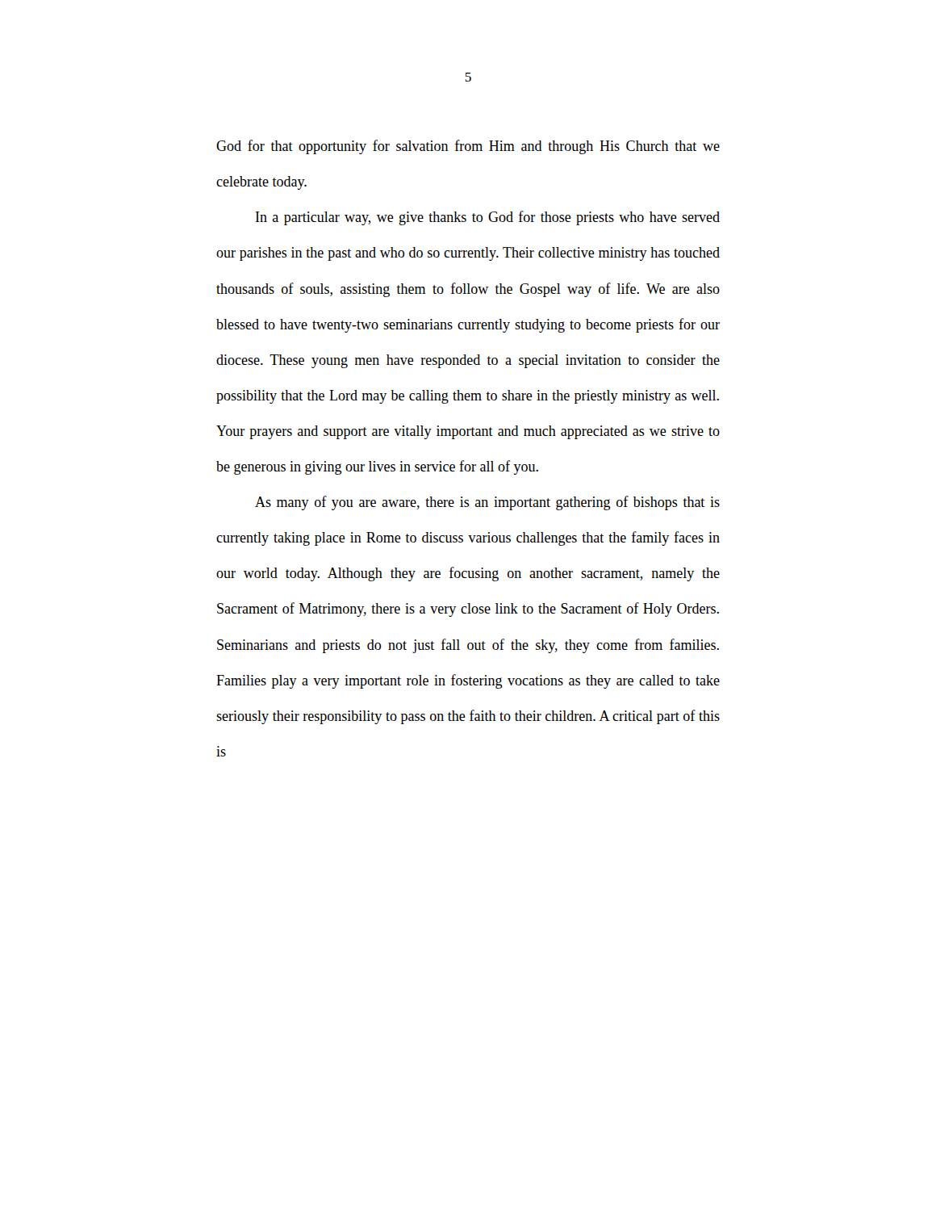5
God for that opportunity for salvation from Him and through His Church that we celebrate today.
In a particular way, we give thanks to God for those priests who have served our parishes in the past and who do so currently. Their collective ministry has touched thousands of souls, assisting them to follow the Gospel way of life. We are also blessed to have twenty-two seminarians currently studying to become priests for our diocese. These young men have responded to a special invitation to consider the possibility that the Lord may be calling them to share in the priestly ministry as well. Your prayers and support are vitally important and much appreciated as we strive to be generous in giving our lives in service for all of you.
As many of you are aware, there is an important gathering of bishops that is currently taking place in Rome to discuss various challenges that the family faces in our world today. Although they are focusing on another sacrament, namely the Sacrament of Matrimony, there is a very close link to the Sacrament of Holy Orders. Seminarians and priests do not just fall out of the sky, they come from families. Families play a very important role in fostering vocations as they are called to take seriously their responsibility to pass on the faith to their children. A critical part of this is